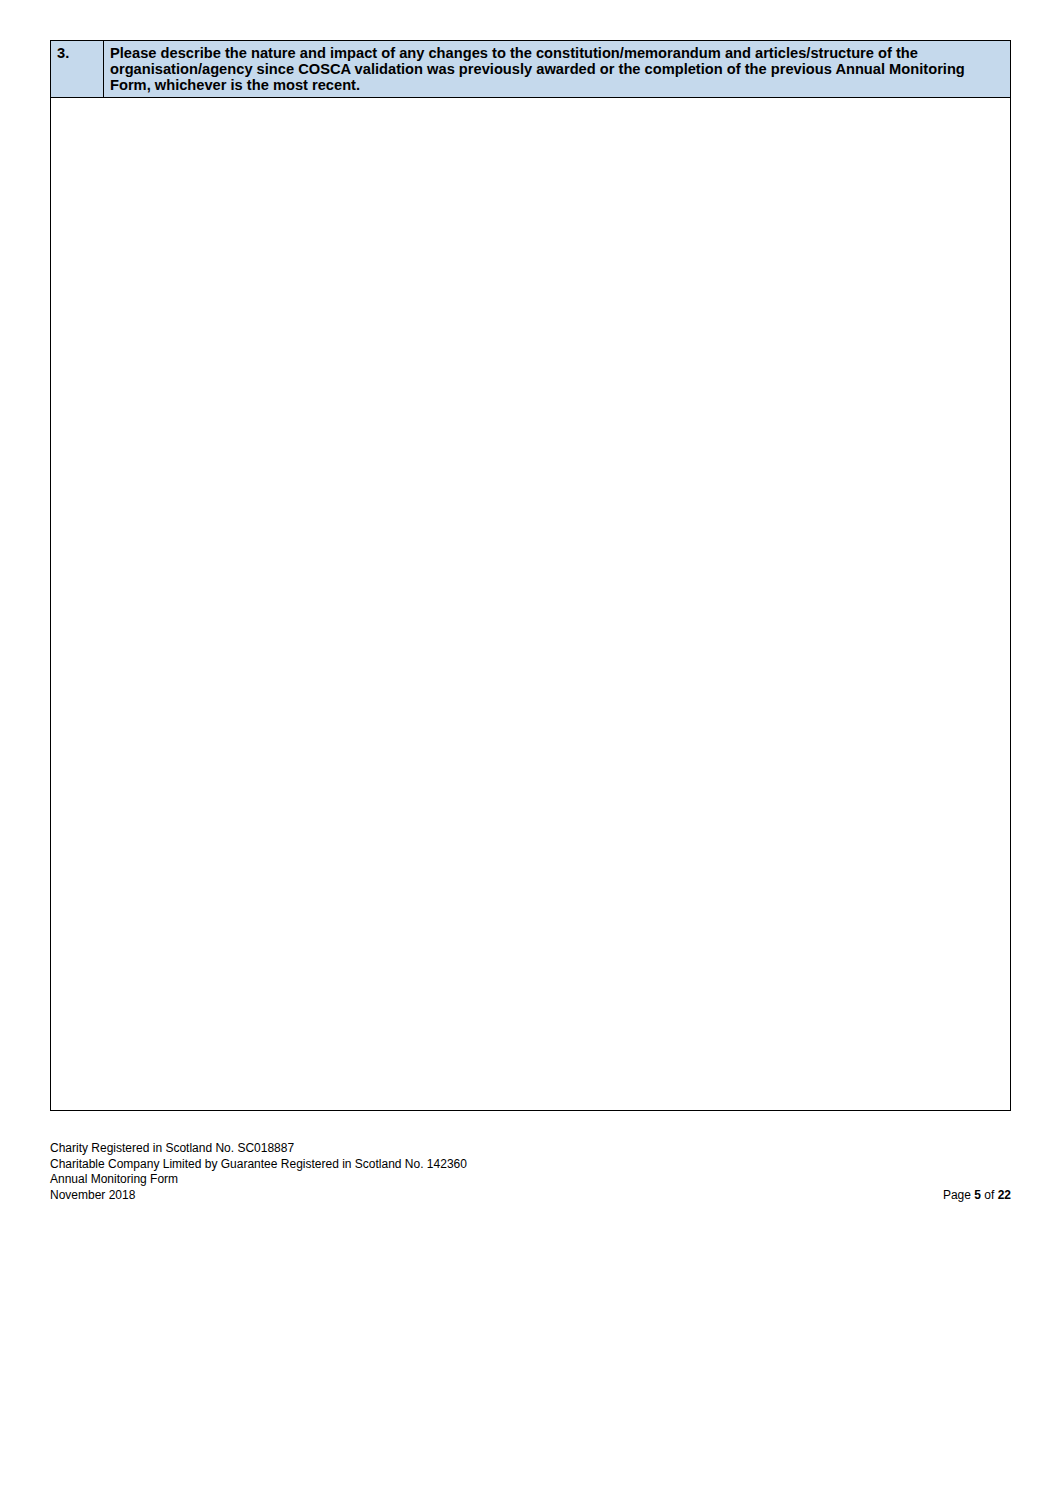| 3. | Please describe the nature and impact of any changes to the constitution/memorandum and articles/structure of the organisation/agency since COSCA validation was previously awarded or the completion of the previous Annual Monitoring Form, whichever is the most recent. |
Charity Registered in Scotland No. SC018887
Charitable Company Limited by Guarantee Registered in Scotland No. 142360
Annual Monitoring Form
November 2018 Page 5 of 22